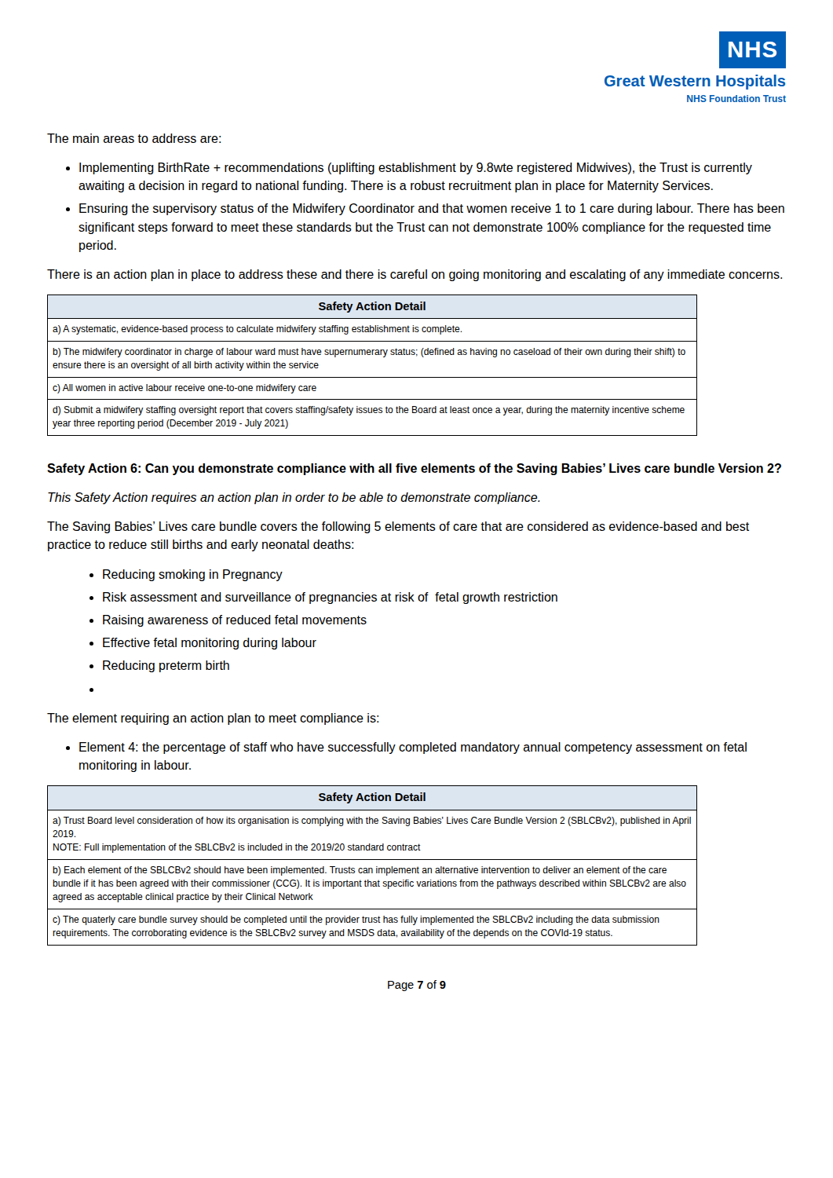NHS
Great Western Hospitals
NHS Foundation Trust
The main areas to address are:
Implementing BirthRate + recommendations (uplifting establishment by 9.8wte registered Midwives), the Trust is currently awaiting a decision in regard to national funding. There is a robust recruitment plan in place for Maternity Services.
Ensuring the supervisory status of the Midwifery Coordinator and that women receive 1 to 1 care during labour. There has been significant steps forward to meet these standards but the Trust can not demonstrate 100% compliance for the requested time period.
There is an action plan in place to address these and there is careful on going monitoring and escalating of any immediate concerns.
| Safety Action Detail |
| --- |
| a) A systematic, evidence-based process to calculate midwifery staffing establishment is complete. |
| b) The midwifery coordinator in charge of labour ward must have supernumerary status; (defined as having no caseload of their own during their shift) to ensure there is an oversight of all birth activity within the service |
| c) All women in active labour receive one-to-one midwifery care |
| d) Submit a midwifery staffing oversight report that covers staffing/safety issues to the Board at least once a year, during the maternity incentive scheme year three reporting period (December 2019 - July 2021) |
Safety Action 6: Can you demonstrate compliance with all five elements of the Saving Babies’ Lives care bundle Version 2?
This Safety Action requires an action plan in order to be able to demonstrate compliance.
The Saving Babies’ Lives care bundle covers the following 5 elements of care that are considered as evidence-based and best practice to reduce still births and early neonatal deaths:
Reducing smoking in Pregnancy
Risk assessment and surveillance of pregnancies at risk of fetal growth restriction
Raising awareness of reduced fetal movements
Effective fetal monitoring during labour
Reducing preterm birth
The element requiring an action plan to meet compliance is:
Element 4: the percentage of staff who have successfully completed mandatory annual competency assessment on fetal monitoring in labour.
| Safety Action Detail |
| --- |
| a) Trust Board level consideration of how its organisation is complying with the Saving Babies' Lives Care Bundle Version 2 (SBLCBv2), published in April 2019. NOTE: Full implementation of the SBLCBv2 is included in the 2019/20 standard contract |
| b) Each element of the SBLCBv2 should have been implemented. Trusts can implement an alternative intervention to deliver an element of the care bundle if it has been agreed with their commissioner (CCG). It is important that specific variations from the pathways described within SBLCBv2 are also agreed as acceptable clinical practice by their Clinical Network |
| c) The quaterly care bundle survey should be completed until the provider trust has fully implemented the SBLCBv2 including the data submission requirements. The corroborating evidence is the SBLCBv2 survey and MSDS data, availability of the depends on the COVId-19 status. |
Page 7 of 9